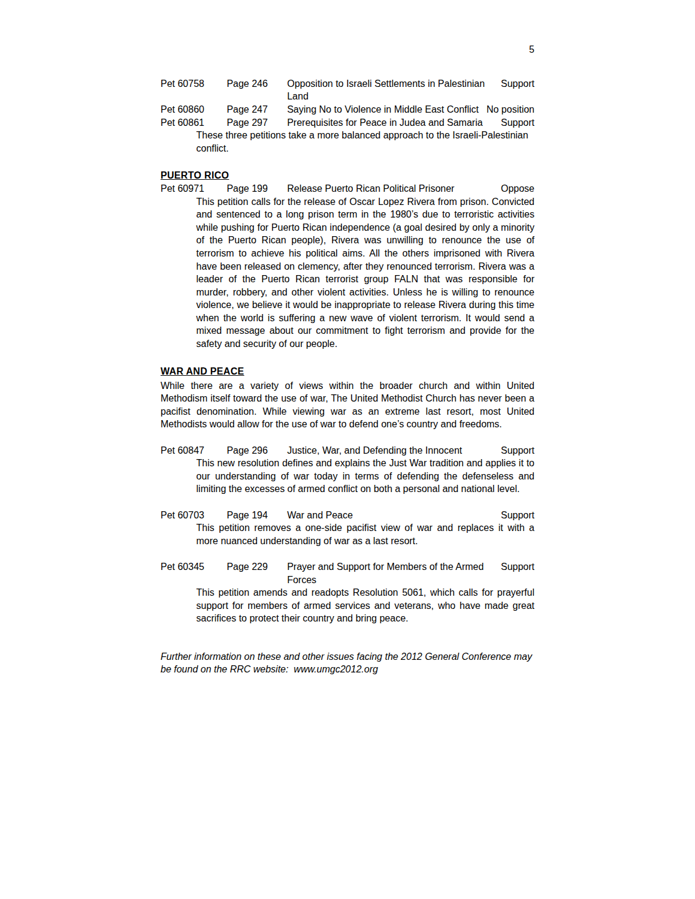5
| Pet 60758 | Page 246 | Opposition to Israeli Settlements in Palestinian Land | Support |
| Pet 60860 | Page 247 | Saying No to Violence in Middle East Conflict | No position |
| Pet 60861 | Page 297 | Prerequisites for Peace in Judea and Samaria | Support |
These three petitions take a more balanced approach to the Israeli-Palestinian conflict.
PUERTO RICO
| Pet 60971 | Page 199 | Release Puerto Rican Political Prisoner | Oppose |
This petition calls for the release of Oscar Lopez Rivera from prison. Convicted and sentenced to a long prison term in the 1980’s due to terroristic activities while pushing for Puerto Rican independence (a goal desired by only a minority of the Puerto Rican people), Rivera was unwilling to renounce the use of terrorism to achieve his political aims. All the others imprisoned with Rivera have been released on clemency, after they renounced terrorism. Rivera was a leader of the Puerto Rican terrorist group FALN that was responsible for murder, robbery, and other violent activities. Unless he is willing to renounce violence, we believe it would be inappropriate to release Rivera during this time when the world is suffering a new wave of violent terrorism. It would send a mixed message about our commitment to fight terrorism and provide for the safety and security of our people.
WAR AND PEACE
While there are a variety of views within the broader church and within United Methodism itself toward the use of war, The United Methodist Church has never been a pacifist denomination. While viewing war as an extreme last resort, most United Methodists would allow for the use of war to defend one’s country and freedoms.
| Pet 60847 | Page 296 | Justice, War, and Defending the Innocent | Support |
This new resolution defines and explains the Just War tradition and applies it to our understanding of war today in terms of defending the defenseless and limiting the excesses of armed conflict on both a personal and national level.
| Pet 60703 | Page 194 | War and Peace | Support |
This petition removes a one-side pacifist view of war and replaces it with a more nuanced understanding of war as a last resort.
| Pet 60345 | Page 229 | Prayer and Support for Members of the Armed Forces | Support |
This petition amends and readopts Resolution 5061, which calls for prayerful support for members of armed services and veterans, who have made great sacrifices to protect their country and bring peace.
Further information on these and other issues facing the 2012 General Conference may be found on the RRC website: www.umgc2012.org